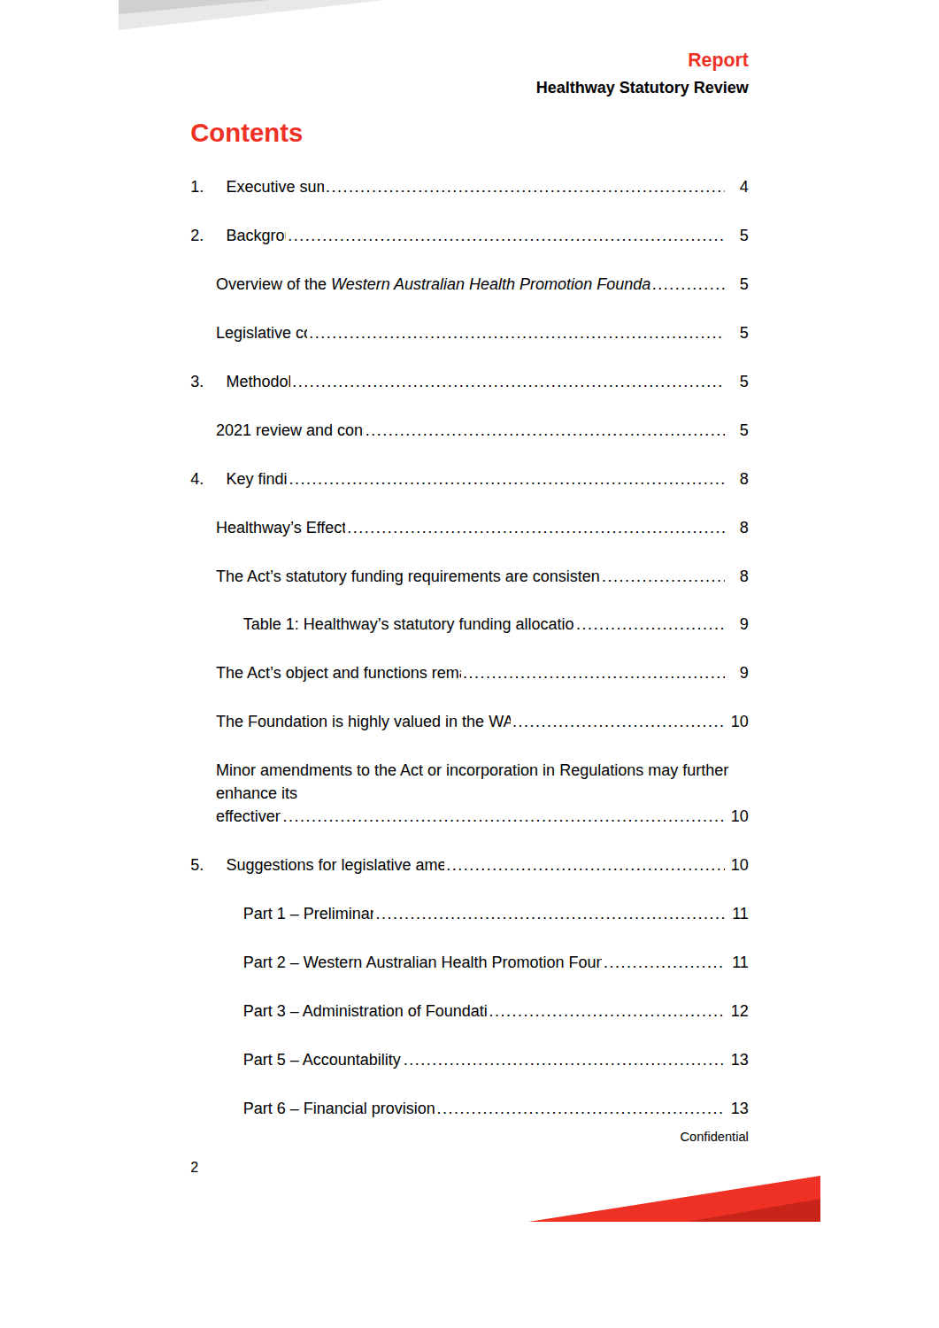Report
Healthway Statutory Review
Contents
1. Executive summary .................................................................................................. 4
2. Background ........................................................................................................... 5
Overview of the Western Australian Health Promotion Foundation Act 2016 ............... 5
Legislative context ....................................................................................................... 5
3. Methodology .......................................................................................................... 5
2021 review and consultation ....................................................................................... 5
4. Key findings ........................................................................................................... 8
Healthway’s Effectiveness ............................................................................................. 8
The Act’s statutory funding requirements are consistently being met .......................... 8
Table 1: Healthway’s statutory funding allocations 2016-2021 ................................. 9
The Act’s object and functions remain relevant ............................................................ 9
The Foundation is highly valued in the WA community ............................................... 10
Minor amendments to the Act or incorporation in Regulations may further enhance its effectiveness ............................................................................................................. 10
5. Suggestions for legislative amendments .............................................................. 10
Part 1 – Preliminary s. 1-4 ..................................................................................... 11
Part 2 – Western Australian Health Promotion Foundation s. 5-9 .......................... 11
Part 3 – Administration of Foundation s. 10-34 ...................................................... 12
Part 5 – Accountability s. 39-40 ............................................................................. 13
Part 6 – Financial provisions s. 41-44 .................................................................... 13
Confidential
2